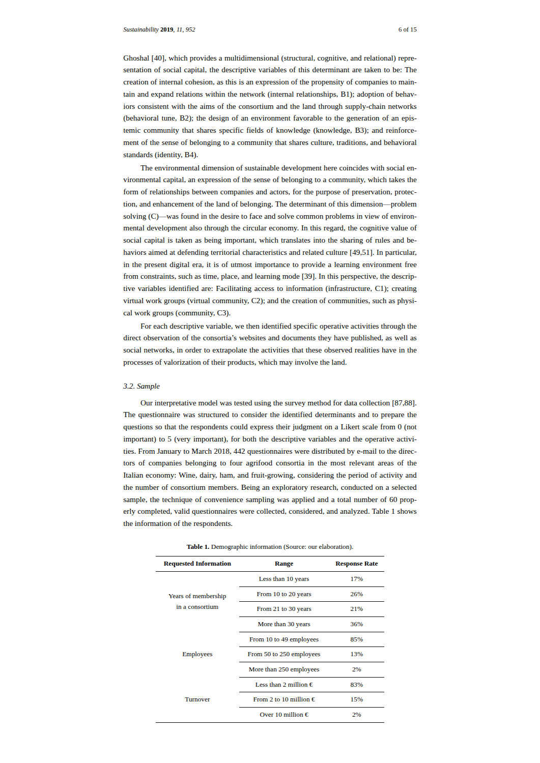Sustainability 2019, 11, 952
6 of 15
Ghoshal [40], which provides a multidimensional (structural, cognitive, and relational) representation of social capital, the descriptive variables of this determinant are taken to be: The creation of internal cohesion, as this is an expression of the propensity of companies to maintain and expand relations within the network (internal relationships, B1); adoption of behaviors consistent with the aims of the consortium and the land through supply-chain networks (behavioral tune, B2); the design of an environment favorable to the generation of an epistemic community that shares specific fields of knowledge (knowledge, B3); and reinforcement of the sense of belonging to a community that shares culture, traditions, and behavioral standards (identity, B4).
The environmental dimension of sustainable development here coincides with social environmental capital, an expression of the sense of belonging to a community, which takes the form of relationships between companies and actors, for the purpose of preservation, protection, and enhancement of the land of belonging. The determinant of this dimension—problem solving (C)—was found in the desire to face and solve common problems in view of environmental development also through the circular economy. In this regard, the cognitive value of social capital is taken as being important, which translates into the sharing of rules and behaviors aimed at defending territorial characteristics and related culture [49,51]. In particular, in the present digital era, it is of utmost importance to provide a learning environment free from constraints, such as time, place, and learning mode [39]. In this perspective, the descriptive variables identified are: Facilitating access to information (infrastructure, C1); creating virtual work groups (virtual community, C2); and the creation of communities, such as physical work groups (community, C3).
For each descriptive variable, we then identified specific operative activities through the direct observation of the consortia’s websites and documents they have published, as well as social networks, in order to extrapolate the activities that these observed realities have in the processes of valorization of their products, which may involve the land.
3.2. Sample
Our interpretative model was tested using the survey method for data collection [87,88]. The questionnaire was structured to consider the identified determinants and to prepare the questions so that the respondents could express their judgment on a Likert scale from 0 (not important) to 5 (very important), for both the descriptive variables and the operative activities. From January to March 2018, 442 questionnaires were distributed by e-mail to the directors of companies belonging to four agrifood consortia in the most relevant areas of the Italian economy: Wine, dairy, ham, and fruit-growing, considering the period of activity and the number of consortium members. Being an exploratory research, conducted on a selected sample, the technique of convenience sampling was applied and a total number of 60 properly completed, valid questionnaires were collected, considered, and analyzed. Table 1 shows the information of the respondents.
Table 1. Demographic information (Source: our elaboration).
| Requested Information | Range | Response Rate |
| --- | --- | --- |
| Years of membership in a consortium | Less than 10 years | 17% |
| From 10 to 20 years | 26% |
| From 21 to 30 years | 21% |
| More than 30 years | 36% |
| Employees | From 10 to 49 employees | 85% |
| From 50 to 250 employees | 13% |
| More than 250 employees | 2% |
| Turnover | Less than 2 million € | 83% |
| From 2 to 10 million € | 15% |
| Over 10 million € | 2% |